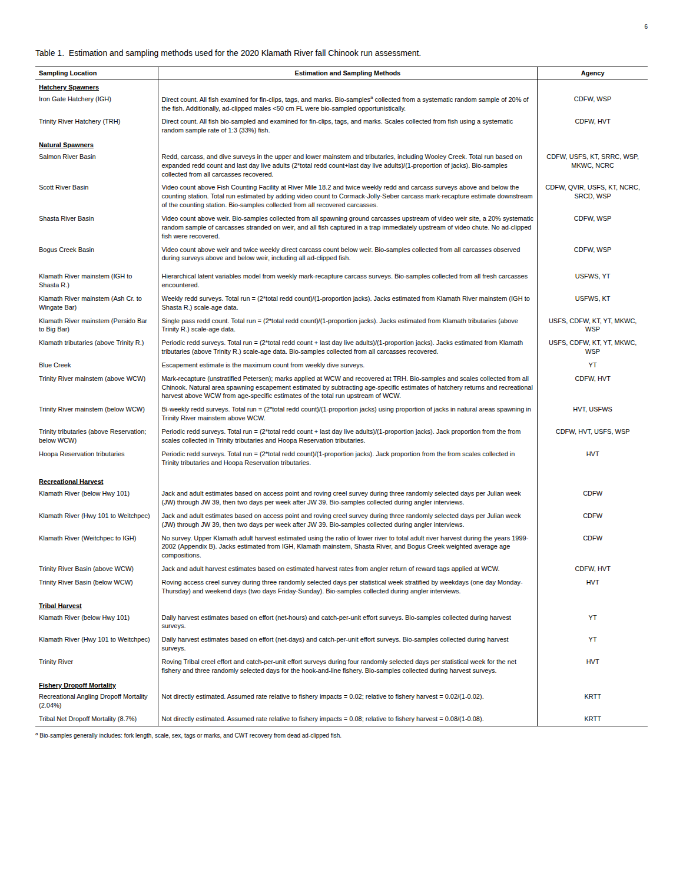6
Table 1. Estimation and sampling methods used for the 2020 Klamath River fall Chinook run assessment.
| Sampling Location | Estimation and Sampling Methods | Agency |
| --- | --- | --- |
| Hatchery Spawners | | |
| Iron Gate Hatchery (IGH) | Direct count. All fish examined for fin-clips, tags, and marks. Bio-samples a collected from a systematic random sample of 20% of the fish. Additionally, ad-clipped males <50 cm FL were bio-sampled opportunistically. | CDFW, WSP |
| Trinity River Hatchery (TRH) | Direct count. All fish bio-sampled and examined for fin-clips, tags, and marks. Scales collected from fish using a systematic random sample rate of 1:3 (33%) fish. | CDFW, HVT |
| Natural Spawners | | |
| Salmon River Basin | Redd, carcass, and dive surveys in the upper and lower mainstem and tributaries, including Wooley Creek. Total run based on expanded redd count and last day live adults (2*total redd count+last day live adults)/(1-proportion of jacks). Bio-samples collected from all carcasses recovered. | CDFW, USFS, KT, SRRC, WSP, MKWC, NCRC |
| Scott River Basin | Video count above Fish Counting Facility at River Mile 18.2 and twice weekly redd and carcass surveys above and below the counting station. Total run estimated by adding video count to Cormack-Jolly-Seber carcass mark-recapture estimate downstream of the counting station. Bio-samples collected from all recovered carcasses. | CDFW, QVIR, USFS, KT, NCRC, SRCD, WSP |
| Shasta River Basin | Video count above weir. Bio-samples collected from all spawning ground carcasses upstream of video weir site, a 20% systematic random sample of carcasses stranded on weir, and all fish captured in a trap immediately upstream of video chute. No ad-clipped fish were recovered. | CDFW, WSP |
| Bogus Creek Basin | Video count above weir and twice weekly direct carcass count below weir. Bio-samples collected from all carcasses observed during surveys above and below weir, including all ad-clipped fish. | CDFW, WSP |
| Klamath River mainstem (IGH to Shasta R.) | Hierarchical latent variables model from weekly mark-recapture carcass surveys. Bio-samples collected from all fresh carcasses encountered. | USFWS, YT |
| Klamath River mainstem (Ash Cr. to Wingate Bar) | Weekly redd surveys. Total run = (2*total redd count)/(1-proportion jacks). Jacks estimated from Klamath River mainstem (IGH to Shasta R.) scale-age data. | USFWS, KT |
| Klamath River mainstem (Persido Bar to Big Bar) | Single pass redd count. Total run = (2*total redd count)/(1-proportion jacks). Jacks estimated from Klamath tributaries (above Trinity R.) scale-age data. | USFS, CDFW, KT, YT, MKWC, WSP |
| Klamath tributaries (above Trinity R.) | Periodic redd surveys. Total run = (2*total redd count + last day live adults)/(1-proportion jacks). Jacks estimated from Klamath tributaries (above Trinity R.) scale-age data. Bio-samples collected from all carcasses recovered. | USFS, CDFW, KT, YT, MKWC, WSP |
| Blue Creek | Escapement estimate is the maximum count from weekly dive surveys. | YT |
| Trinity River mainstem (above WCW) | Mark-recapture (unstratified Petersen); marks applied at WCW and recovered at TRH. Bio-samples and scales collected from all Chinook. Natural area spawning escapement estimated by subtracting age-specific estimates of hatchery returns and recreational harvest above WCW from age-specific estimates of the total run upstream of WCW. | CDFW, HVT |
| Trinity River mainstem (below WCW) | Bi-weekly redd surveys. Total run = (2*total redd count)/(1-proportion jacks) using proportion of jacks in natural areas spawning in Trinity River mainstem above WCW. | HVT, USFWS |
| Trinity tributaries (above Reservation; below WCW) | Periodic redd surveys. Total run = (2*total redd count + last day live adults)/(1-proportion jacks). Jack proportion from the from scales collected in Trinity tributaries and Hoopa Reservation tributaries. | CDFW, HVT, USFS, WSP |
| Hoopa Reservation tributaries | Periodic redd surveys. Total run = (2*total redd count)/(1-proportion jacks). Jack proportion from the from scales collected in Trinity tributaries and Hoopa Reservation tributaries. | HVT |
| Recreational Harvest | | |
| Klamath River (below Hwy 101) | Jack and adult estimates based on access point and roving creel survey during three randomly selected days per Julian week (JW) through JW 39, then two days per week after JW 39. Bio-samples collected during angler interviews. | CDFW |
| Klamath River (Hwy 101 to Weitchpec) | Jack and adult estimates based on access point and roving creel survey during three randomly selected days per Julian week (JW) through JW 39, then two days per week after JW 39. Bio-samples collected during angler interviews. | CDFW |
| Klamath River (Weitchpec to IGH) | No survey. Upper Klamath adult harvest estimated using the ratio of lower river to total adult river harvest during the years 1999-2002 (Appendix B). Jacks estimated from IGH, Klamath mainstem, Shasta River, and Bogus Creek weighted average age compositions. | CDFW |
| Trinity River Basin (above WCW) | Jack and adult harvest estimates based on estimated harvest rates from angler return of reward tags applied at WCW. | CDFW, HVT |
| Trinity River Basin (below WCW) | Roving access creel survey during three randomly selected days per statistical week stratified by weekdays (one day Monday-Thursday) and weekend days (two days Friday-Sunday). Bio-samples collected during angler interviews. | HVT |
| Tribal Harvest | | |
| Klamath River (below Hwy 101) | Daily harvest estimates based on effort (net-hours) and catch-per-unit effort surveys. Bio-samples collected during harvest surveys. | YT |
| Klamath River (Hwy 101 to Weitchpec) | Daily harvest estimates based on effort (net-days) and catch-per-unit effort surveys. Bio-samples collected during harvest surveys. | YT |
| Trinity River | Roving Tribal creel effort and catch-per-unit effort surveys during four randomly selected days per statistical week for the net fishery and three randomly selected days for the hook-and-line fishery. Bio-samples collected during harvest surveys. | HVT |
| Fishery Dropoff Mortality | | |
| Recreational Angling Dropoff Mortality (2.04%) | Not directly estimated. Assumed rate relative to fishery impacts = 0.02; relative to fishery harvest = 0.02/(1-0.02). | KRTT |
| Tribal Net Dropoff Mortality (8.7%) | Not directly estimated. Assumed rate relative to fishery impacts = 0.08; relative to fishery harvest = 0.08/(1-0.08). | KRTT |
a Bio-samples generally includes: fork length, scale, sex, tags or marks, and CWT recovery from dead ad-clipped fish.